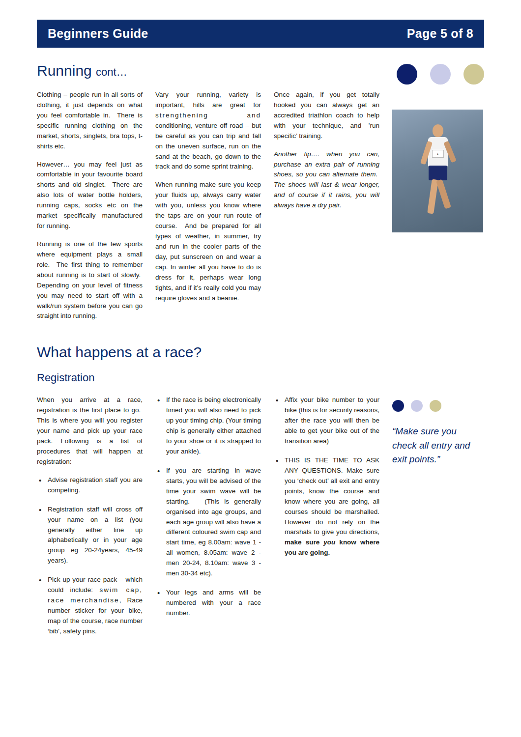Beginners Guide
Page 5 of 8
Running cont…
Clothing – people run in all sorts of clothing, it just depends on what you feel comfortable in. There is specific running clothing on the market, shorts, singlets, bra tops, t-shirts etc.
However… you may feel just as comfortable in your favourite board shorts and old singlet. There are also lots of water bottle holders, running caps, socks etc on the market specifically manufactured for running.
Running is one of the few sports where equipment plays a small role. The first thing to remember about running is to start of slowly. Depending on your level of fitness you may need to start off with a walk/run system before you can go straight into running.
Vary your running, variety is important, hills are great for strengthening and conditioning, venture off road – but be careful as you can trip and fall on the uneven surface, run on the sand at the beach, go down to the track and do some sprint training.
When running make sure you keep your fluids up, always carry water with you, unless you know where the taps are on your run route of course. And be prepared for all types of weather, in summer, try and run in the cooler parts of the day, put sunscreen on and wear a cap. In winter all you have to do is dress for it, perhaps wear long tights, and if it’s really cold you may require gloves and a beanie.
Once again, if you get totally hooked you can always get an accredited triathlon coach to help with your technique, and ’run specific’ training.
Another tip…. when you can, purchase an extra pair of running shoes, so you can alternate them. The shoes will last & wear longer, and of course if it rains, you will always have a dry pair.
1
What happens at a race?
Registration
When you arrive at a race, registration is the first place to go. This is where you will you register your name and pick up your race pack. Following is a list of procedures that will happen at registration:
Advise registration staff you are competing.
Registration staff will cross off your name on a list (you generally either line up alphabetically or in your age group eg 20-24years, 45-49 years).
Pick up your race pack – which could include: swim cap, race merchandise, Race number sticker for your bike, map of the course, race number ‘bib’, safety pins.
If the race is being electronically timed you will also need to pick up your timing chip. (Your timing chip is generally either attached to your shoe or it is strapped to your ankle).
If you are starting in wave starts, you will be advised of the time your swim wave will be starting. (This is generally organised into age groups, and each age group will also have a different coloured swim cap and start time, eg 8.00am: wave 1 - all women, 8.05am: wave 2 - men 20-24, 8.10am: wave 3 - men 30-34 etc).
Your legs and arms will be numbered with your a race number.
Affix your bike number to your bike (this is for security reasons, after the race you will then be able to get your bike out of the transition area)
THIS IS THE TIME TO ASK ANY QUESTIONS. Make sure you ‘check out’ all exit and entry points, know the course and know where you are going, all courses should be marshalled. However do not rely on the marshals to give you directions, make sure you know where you are going.
“Make sure you check all entry and exit points.”